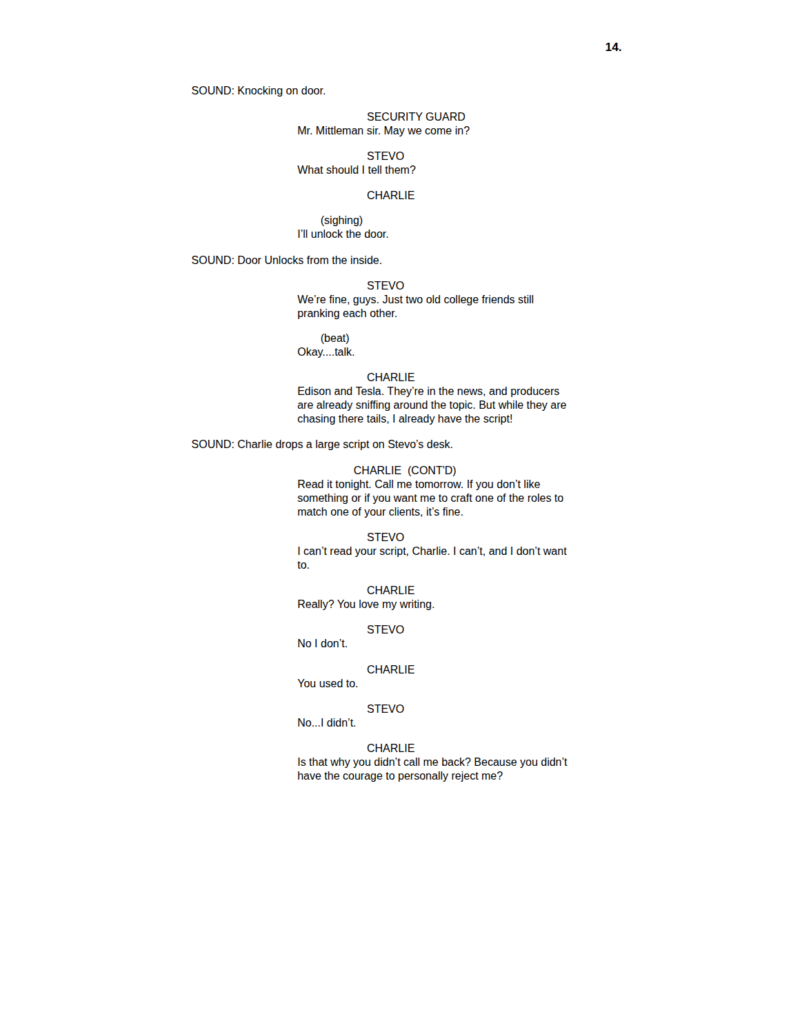14.
SOUND: Knocking on door.
SECURITY GUARD
Mr. Mittleman sir. May we come in?
STEVO
What should I tell them?
CHARLIE
(sighing)
I’ll unlock the door.
SOUND: Door Unlocks from the inside.
STEVO
We’re fine, guys. Just two old college friends still pranking each other.
(beat)
Okay....talk.
CHARLIE
Edison and Tesla. They’re in the news, and producers are already sniffing around the topic. But while they are chasing there tails, I already have the script!
SOUND: Charlie drops a large script on Stevo’s desk.
CHARLIE (CONT'D)
Read it tonight. Call me tomorrow. If you don’t like something or if you want me to craft one of the roles to match one of your clients, it’s fine.
STEVO
I can’t read your script, Charlie. I can’t, and I don’t want to.
CHARLIE
Really? You love my writing.
STEVO
No I don’t.
CHARLIE
You used to.
STEVO
No...I didn’t.
CHARLIE
Is that why you didn’t call me back? Because you didn’t have the courage to personally reject me?